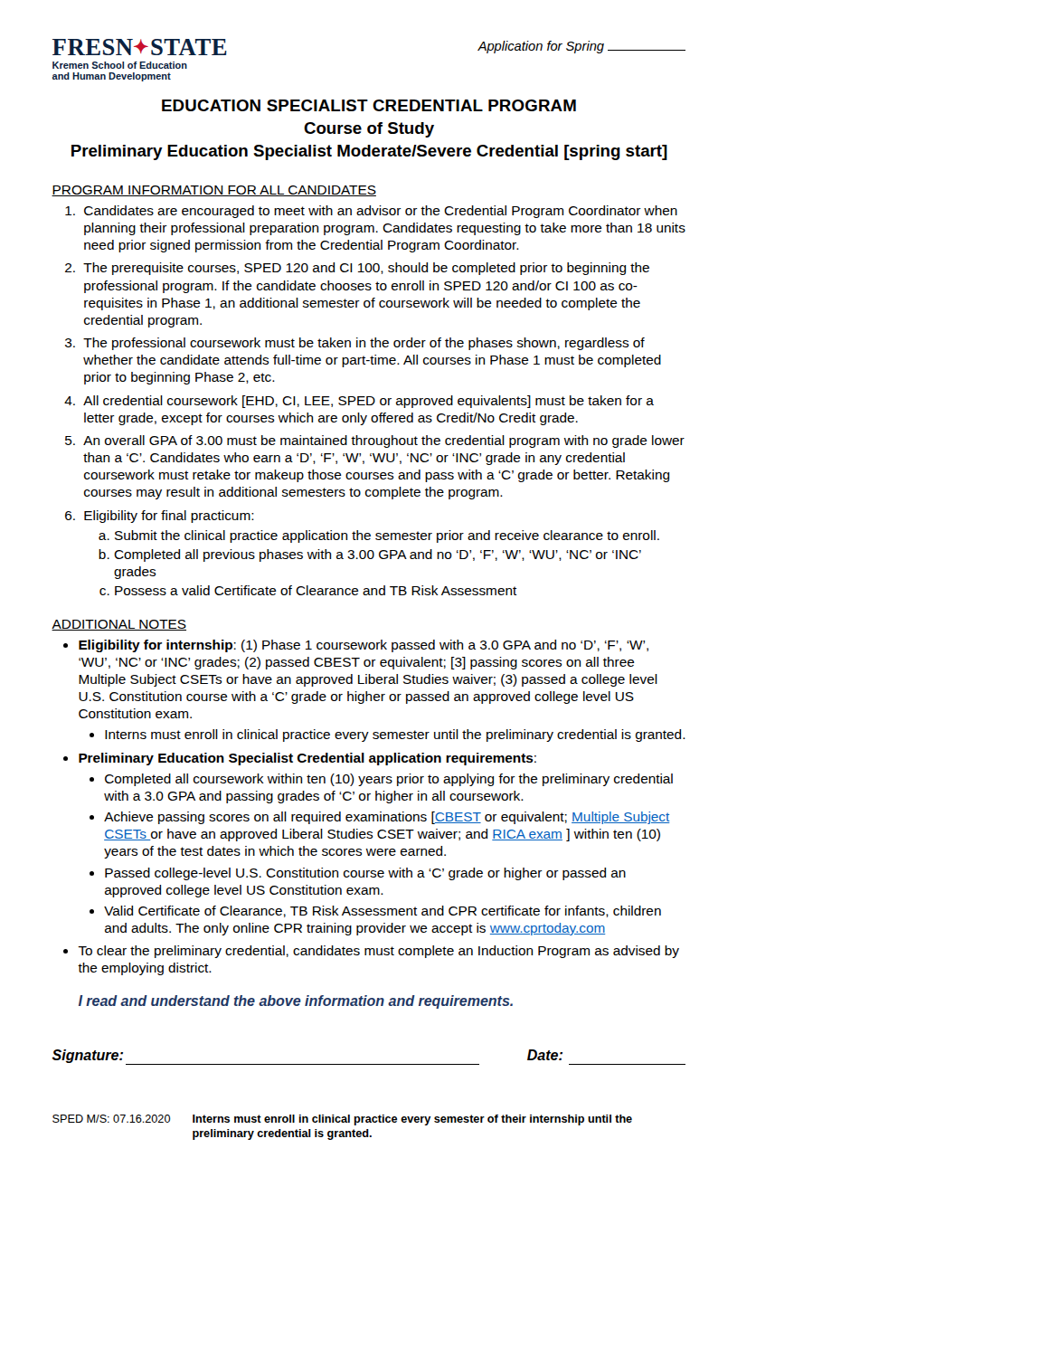FRESN✦STATE
Kremen School of Education
and Human Development
Application for Spring
EDUCATION SPECIALIST CREDENTIAL PROGRAM
Course of Study
Preliminary Education Specialist Moderate/Severe Credential [spring start]
PROGRAM INFORMATION FOR ALL CANDIDATES
Candidates are encouraged to meet with an advisor or the Credential Program Coordinator when planning their professional preparation program. Candidates requesting to take more than 18 units need prior signed permission from the Credential Program Coordinator.
The prerequisite courses, SPED 120 and CI 100, should be completed prior to beginning the professional program. If the candidate chooses to enroll in SPED 120 and/or CI 100 as co-requisites in Phase 1, an additional semester of coursework will be needed to complete the credential program.
The professional coursework must be taken in the order of the phases shown, regardless of whether the candidate attends full-time or part-time. All courses in Phase 1 must be completed prior to beginning Phase 2, etc.
All credential coursework [EHD, CI, LEE, SPED or approved equivalents] must be taken for a letter grade, except for courses which are only offered as Credit/No Credit grade.
An overall GPA of 3.00 must be maintained throughout the credential program with no grade lower than a ‘C’. Candidates who earn a ‘D’, ‘F’, ‘W’, ‘WU’, ‘NC’ or ‘INC’ grade in any credential coursework must retake tor makeup those courses and pass with a ‘C’ grade or better. Retaking courses may result in additional semesters to complete the program.
Eligibility for final practicum:
Submit the clinical practice application the semester prior and receive clearance to enroll.
Completed all previous phases with a 3.00 GPA and no ‘D’, ‘F’, ‘W’, ‘WU’, ‘NC’ or ‘INC’ grades
Possess a valid Certificate of Clearance and TB Risk Assessment
ADDITIONAL NOTES
Eligibility for internship: (1) Phase 1 coursework passed with a 3.0 GPA and no ‘D’, ‘F’, ‘W’, ‘WU’, ‘NC’ or ‘INC’ grades; (2) passed CBEST or equivalent; [3] passing scores on all three Multiple Subject CSETs or have an approved Liberal Studies waiver; (3) passed a college level U.S. Constitution course with a ‘C’ grade or higher or passed an approved college level US Constitution exam.
Interns must enroll in clinical practice every semester until the preliminary credential is granted.
Preliminary Education Specialist Credential application requirements:
Completed all coursework within ten (10) years prior to applying for the preliminary credential with a 3.0 GPA and passing grades of ‘C’ or higher in all coursework.
Achieve passing scores on all required examinations [CBEST or equivalent; Multiple Subject CSETs or have an approved Liberal Studies CSET waiver; and RICA exam ] within ten (10) years of the test dates in which the scores were earned.
Passed college-level U.S. Constitution course with a ‘C’ grade or higher or passed an approved college level US Constitution exam.
Valid Certificate of Clearance, TB Risk Assessment and CPR certificate for infants, children and adults. The only online CPR training provider we accept is www.cprtoday.com
To clear the preliminary credential, candidates must complete an Induction Program as advised by the employing district.
I read and understand the above information and requirements.
Signature: Date:
SPED M/S: 07.16.2020 Interns must enroll in clinical practice every semester of their internship until the preliminary credential is granted.